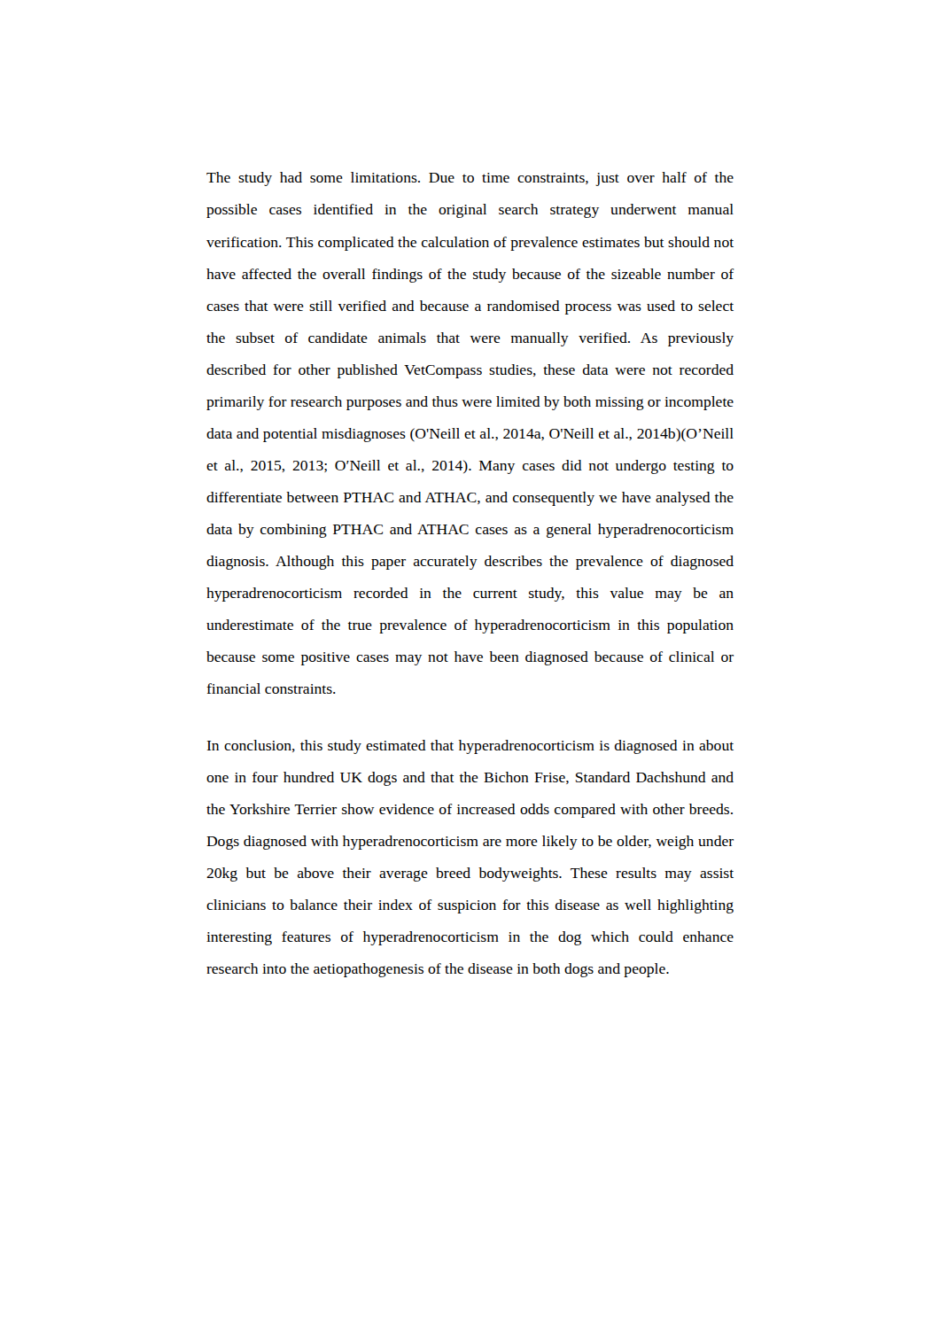The study had some limitations. Due to time constraints, just over half of the possible cases identified in the original search strategy underwent manual verification. This complicated the calculation of prevalence estimates but should not have affected the overall findings of the study because of the sizeable number of cases that were still verified and because a randomised process was used to select the subset of candidate animals that were manually verified. As previously described for other published VetCompass studies, these data were not recorded primarily for research purposes and thus were limited by both missing or incomplete data and potential misdiagnoses (O'Neill et al., 2014a, O'Neill et al., 2014b)(O’Neill et al., 2015, 2013; O′Neill et al., 2014). Many cases did not undergo testing to differentiate between PTHAC and ATHAC, and consequently we have analysed the data by combining PTHAC and ATHAC cases as a general hyperadrenocorticism diagnosis. Although this paper accurately describes the prevalence of diagnosed hyperadrenocorticism recorded in the current study, this value may be an underestimate of the true prevalence of hyperadrenocorticism in this population because some positive cases may not have been diagnosed because of clinical or financial constraints.
In conclusion, this study estimated that hyperadrenocorticism is diagnosed in about one in four hundred UK dogs and that the Bichon Frise, Standard Dachshund and the Yorkshire Terrier show evidence of increased odds compared with other breeds. Dogs diagnosed with hyperadrenocorticism are more likely to be older, weigh under 20kg but be above their average breed bodyweights. These results may assist clinicians to balance their index of suspicion for this disease as well highlighting interesting features of hyperadrenocorticism in the dog which could enhance research into the aetiopathogenesis of the disease in both dogs and people.